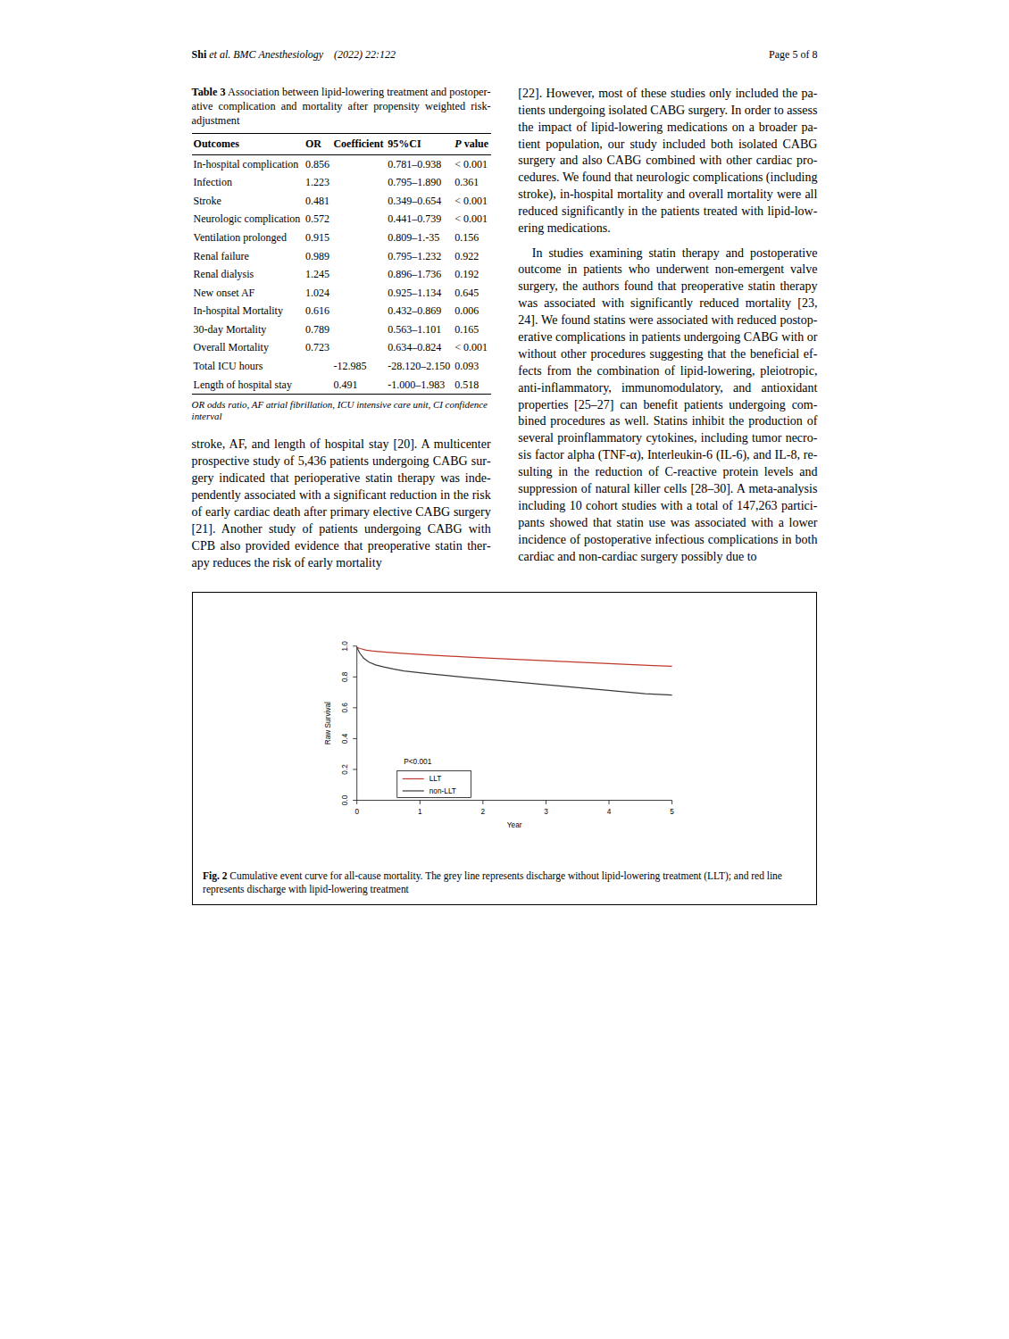Shi et al. BMC Anesthesiology (2022) 22:122
Page 5 of 8
Table 3 Association between lipid-lowering treatment and postoperative complication and mortality after propensity weighted risk-adjustment
| Outcomes | OR | Coefficient | 95%CI | P value |
| --- | --- | --- | --- | --- |
| In-hospital complication | 0.856 | | 0.781–0.938 | < 0.001 |
| Infection | 1.223 | | 0.795–1.890 | 0.361 |
| Stroke | 0.481 | | 0.349–0.654 | < 0.001 |
| Neurologic complication | 0.572 | | 0.441–0.739 | < 0.001 |
| Ventilation prolonged | 0.915 | | 0.809–1.-35 | 0.156 |
| Renal failure | 0.989 | | 0.795–1.232 | 0.922 |
| Renal dialysis | 1.245 | | 0.896–1.736 | 0.192 |
| New onset AF | 1.024 | | 0.925–1.134 | 0.645 |
| In-hospital Mortality | 0.616 | | 0.432–0.869 | 0.006 |
| 30-day Mortality | 0.789 | | 0.563–1.101 | 0.165 |
| Overall Mortality | 0.723 | | 0.634–0.824 | < 0.001 |
| Total ICU hours | | -12.985 | -28.120–2.150 | 0.093 |
| Length of hospital stay | | 0.491 | -1.000–1.983 | 0.518 |
OR odds ratio, AF atrial fibrillation, ICU intensive care unit, CI confidence interval
stroke, AF, and length of hospital stay [20]. A multicenter prospective study of 5,436 patients undergoing CABG surgery indicated that perioperative statin therapy was independently associated with a significant reduction in the risk of early cardiac death after primary elective CABG surgery [21]. Another study of patients undergoing CABG with CPB also provided evidence that preoperative statin therapy reduces the risk of early mortality
[22]. However, most of these studies only included the patients undergoing isolated CABG surgery. In order to assess the impact of lipid-lowering medications on a broader patient population, our study included both isolated CABG surgery and also CABG combined with other cardiac procedures. We found that neurologic complications (including stroke), in-hospital mortality and overall mortality were all reduced significantly in the patients treated with lipid-lowering medications.
In studies examining statin therapy and postoperative outcome in patients who underwent non-emergent valve surgery, the authors found that preoperative statin therapy was associated with significantly reduced mortality [23, 24]. We found statins were associated with reduced postoperative complications in patients undergoing CABG with or without other procedures suggesting that the beneficial effects from the combination of lipid-lowering, pleiotropic, anti-inflammatory, immunomodulatory, and antioxidant properties [25–27] can benefit patients undergoing combined procedures as well. Statins inhibit the production of several proinflammatory cytokines, including tumor necrosis factor alpha (TNF-α), Interleukin-6 (IL-6), and IL-8, resulting in the reduction of C-reactive protein levels and suppression of natural killer cells [28–30]. A meta-analysis including 10 cohort studies with a total of 147,263 participants showed that statin use was associated with a lower incidence of postoperative infectious complications in both cardiac and non-cardiac surgery possibly due to
0.0 0.2 0.4 0.6 0.8 1.0 0 1 2 3 4 5 Year Raw Survival P<0.001 LLT non-LLT
Fig. 2 Cumulative event curve for all-cause mortality. The grey line represents discharge without lipid-lowering treatment (LLT); and red line represents discharge with lipid-lowering treatment